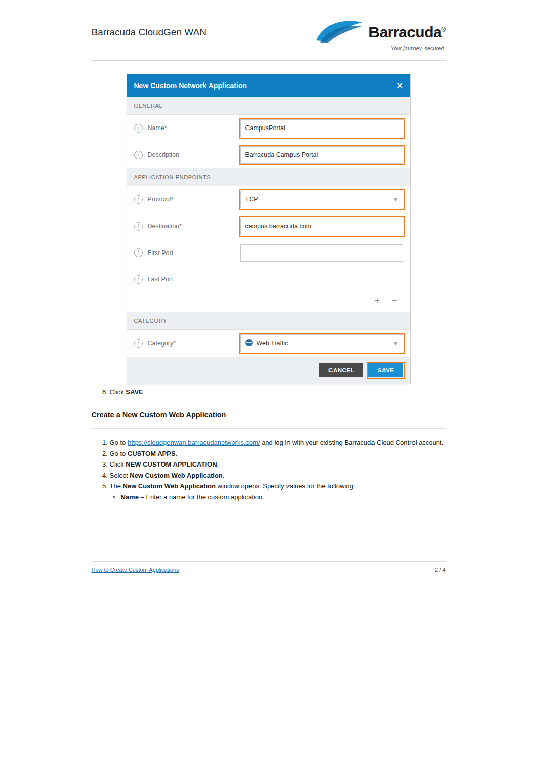Barracuda CloudGen WAN
Barracuda®
Your journey, secured.
New Custom Network Application✕
General
i Name *
CampusPortal
i Description
Barracuda Campus Portal
Application Endpoints
i Protocol *
TCP▼
i Destination *
campus.barracuda.com
i First Port
i Last Port
+ −
Category
i Category *
Web Traffic▼
CANCEL SAVE
Click SAVE.
Create a New Custom Web Application
Go to https://cloudgenwan.barracudanetworks.com/ and log in with your existing Barracuda Cloud Control account.
Go to CUSTOM APPS.
Click NEW CUSTOM APPLICATION.
Select New Custom Web Application.
The New Custom Web Application window opens. Specify values for the following:
Name – Enter a name for the custom application.
How to Create Custom Applications 2 / 4